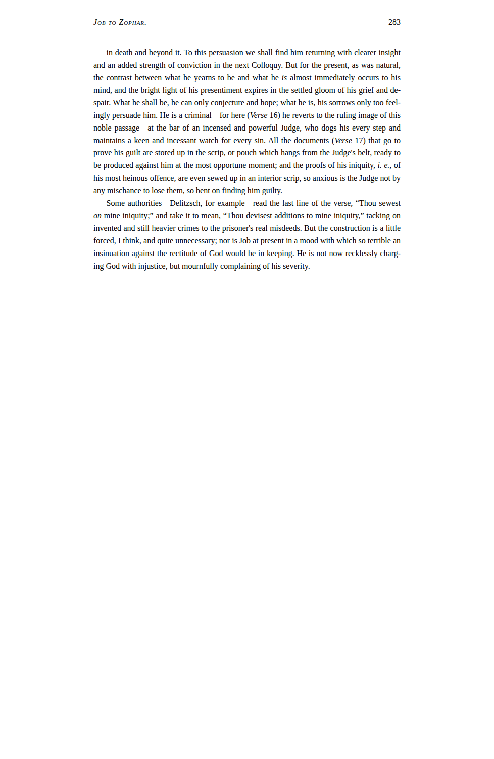Job to Zophar. 283
in death and beyond it. To this persuasion we shall find him returning with clearer insight and an added strength of conviction in the next Colloquy. But for the present, as was natural, the contrast between what he yearns to be and what he is almost immediately occurs to his mind, and the bright light of his presentiment expires in the settled gloom of his grief and despair. What he shall be, he can only conjecture and hope; what he is, his sorrows only too feelingly persuade him. He is a criminal—for here (Verse 16) he reverts to the ruling image of this noble passage—at the bar of an incensed and powerful Judge, who dogs his every step and maintains a keen and incessant watch for every sin. All the documents (Verse 17) that go to prove his guilt are stored up in the scrip, or pouch which hangs from the Judge's belt, ready to be produced against him at the most opportune moment; and the proofs of his iniquity, i. e., of his most heinous offence, are even sewed up in an interior scrip, so anxious is the Judge not by any mischance to lose them, so bent on finding him guilty.
Some authorities—Delitzsch, for example—read the last line of the verse, “Thou sewest on mine iniquity;” and take it to mean, “Thou devisest additions to mine iniquity,” tacking on invented and still heavier crimes to the prisoner's real misdeeds. But the construction is a little forced, I think, and quite unnecessary; nor is Job at present in a mood with which so terrible an insinuation against the rectitude of God would be in keeping. He is not now recklessly charging God with injustice, but mournfully complaining of his severity.